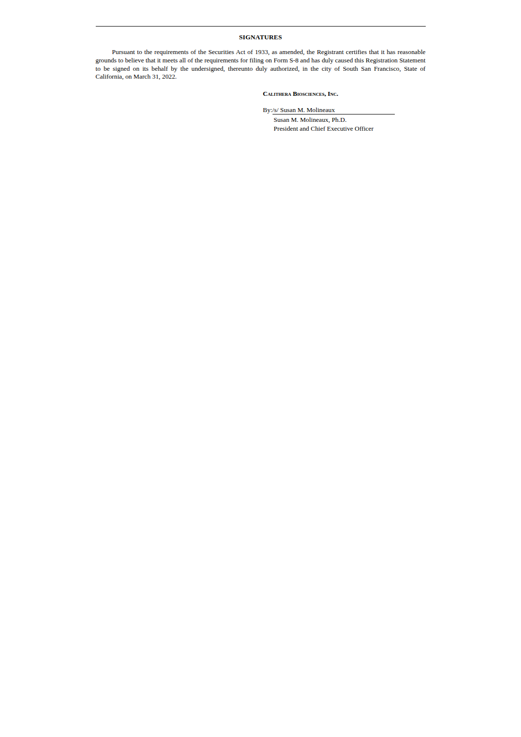SIGNATURES
Pursuant to the requirements of the Securities Act of 1933, as amended, the Registrant certifies that it has reasonable grounds to believe that it meets all of the requirements for filing on Form S-8 and has duly caused this Registration Statement to be signed on its behalf by the undersigned, thereunto duly authorized, in the city of South San Francisco, State of California, on March 31, 2022.
Calithera Biosciences, Inc.
| By: | /s/ Susan M. Molineaux |
Susan M. Molineaux, Ph.D.
President and Chief Executive Officer